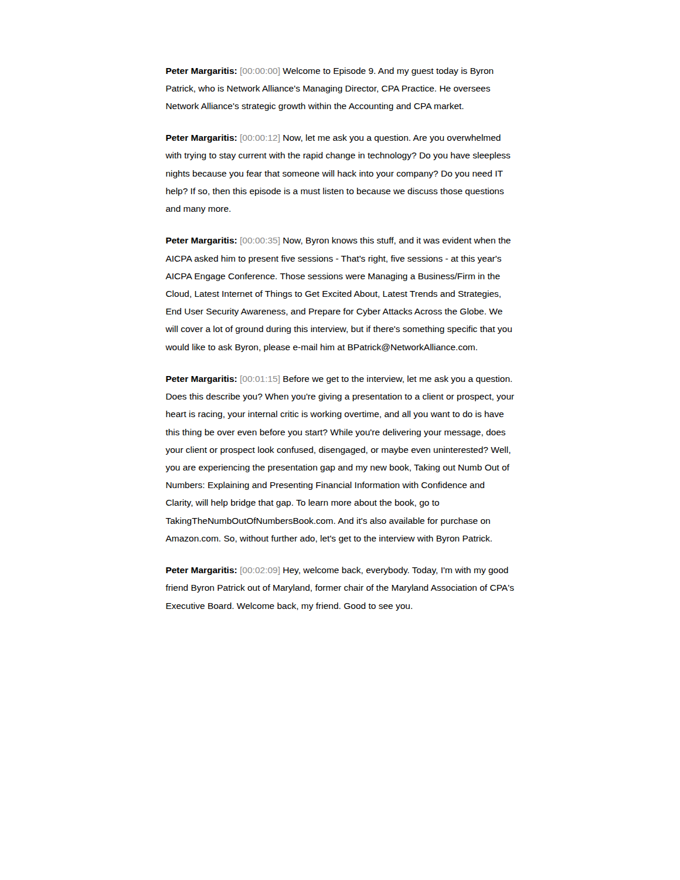Peter Margaritis: [00:00:00] Welcome to Episode 9. And my guest today is Byron Patrick, who is Network Alliance's Managing Director, CPA Practice. He oversees Network Alliance's strategic growth within the Accounting and CPA market.
Peter Margaritis: [00:00:12] Now, let me ask you a question. Are you overwhelmed with trying to stay current with the rapid change in technology? Do you have sleepless nights because you fear that someone will hack into your company? Do you need IT help? If so, then this episode is a must listen to because we discuss those questions and many more.
Peter Margaritis: [00:00:35] Now, Byron knows this stuff, and it was evident when the AICPA asked him to present five sessions - That's right, five sessions - at this year's AICPA Engage Conference. Those sessions were Managing a Business/Firm in the Cloud, Latest Internet of Things to Get Excited About, Latest Trends and Strategies, End User Security Awareness, and Prepare for Cyber Attacks Across the Globe. We will cover a lot of ground during this interview, but if there's something specific that you would like to ask Byron, please e-mail him at BPatrick@NetworkAlliance.com.
Peter Margaritis: [00:01:15] Before we get to the interview, let me ask you a question. Does this describe you? When you're giving a presentation to a client or prospect, your heart is racing, your internal critic is working overtime, and all you want to do is have this thing be over even before you start? While you're delivering your message, does your client or prospect look confused, disengaged, or maybe even uninterested? Well, you are experiencing the presentation gap and my new book, Taking out Numb Out of Numbers: Explaining and Presenting Financial Information with Confidence and Clarity, will help bridge that gap. To learn more about the book, go to TakingTheNumbOutOfNumbersBook.com. And it's also available for purchase on Amazon.com. So, without further ado, let's get to the interview with Byron Patrick.
Peter Margaritis: [00:02:09] Hey, welcome back, everybody. Today, I'm with my good friend Byron Patrick out of Maryland, former chair of the Maryland Association of CPA's Executive Board. Welcome back, my friend. Good to see you.